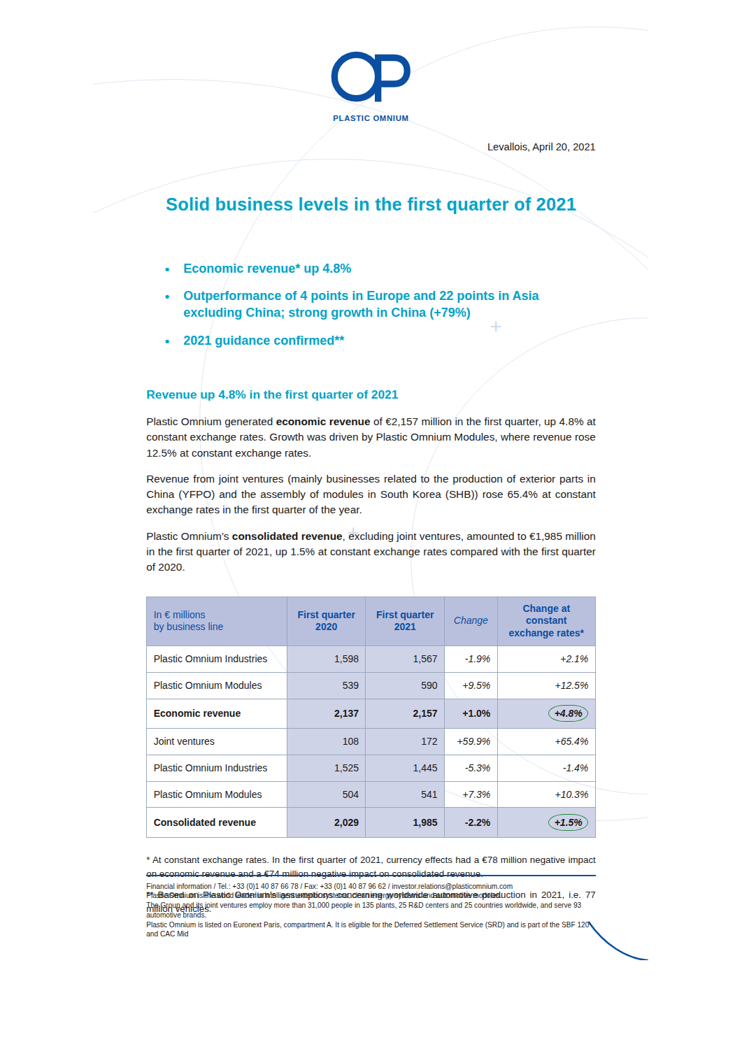+ +
PLASTIC OMNIUM
Levallois, April 20, 2021
Solid business levels in the first quarter of 2021
Economic revenue* up 4.8%
Outperformance of 4 points in Europe and 22 points in Asia excluding China; strong growth in China (+79%)
2021 guidance confirmed**
Revenue up 4.8% in the first quarter of 2021
Plastic Omnium generated economic revenue of €2,157 million in the first quarter, up 4.8% at constant exchange rates. Growth was driven by Plastic Omnium Modules, where revenue rose 12.5% at constant exchange rates.
Revenue from joint ventures (mainly businesses related to the production of exterior parts in China (YFPO) and the assembly of modules in South Korea (SHB)) rose 65.4% at constant exchange rates in the first quarter of the year.
Plastic Omnium’s consolidated revenue, excluding joint ventures, amounted to €1,985 million in the first quarter of 2021, up 1.5% at constant exchange rates compared with the first quarter of 2020.
| In € millions by business line | First quarter 2020 | First quarter 2021 | Change | Change at constant exchange rates* |
| --- | --- | --- | --- | --- |
| Plastic Omnium Industries | 1,598 | 1,567 | -1.9% | +2.1% |
| Plastic Omnium Modules | 539 | 590 | +9.5% | +12.5% |
| Economic revenue | 2,137 | 2,157 | +1.0% | +4.8% |
| Joint ventures | 108 | 172 | +59.9% | +65.4% |
| Plastic Omnium Industries | 1,525 | 1,445 | -5.3% | -1.4% |
| Plastic Omnium Modules | 504 | 541 | +7.3% | +10.3% |
| Consolidated revenue | 2,029 | 1,985 | -2.2% | +1.5% |
* At constant exchange rates. In the first quarter of 2021, currency effects had a €78 million negative impact on economic revenue and a €74 million negative impact on consolidated revenue.
** Based on Plastic Omnium’s assumptions concerning worldwide automotive production in 2021, i.e. 77 million vehicles.
Financial information / Tel.: +33 (0)1 40 87 66 78 / Fax: +33 (0)1 40 87 96 62 / investor.relations@plasticomnium.com
Plastic Omnium is the world leader in intelligent exterior systems, clean energy systems and automotive modules.
The Group and its joint ventures employ more than 31,000 people in 135 plants, 25 R&D centers and 25 countries worldwide, and serve 93 automotive brands.
Plastic Omnium is listed on Euronext Paris, compartment A. It is eligible for the Deferred Settlement Service (SRD) and is part of the SBF 120 and CAC Mid